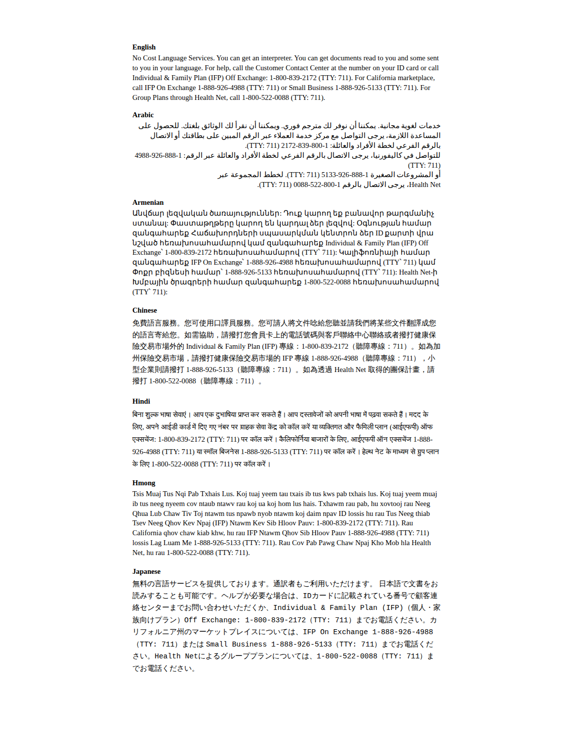English
No Cost Language Services. You can get an interpreter. You can get documents read to you and some sent to you in your language. For help, call the Customer Contact Center at the number on your ID card or call Individual & Family Plan (IFP) Off Exchange: 1-800-839-2172 (TTY: 711). For California marketplace, call IFP On Exchange 1-888-926-4988 (TTY: 711) or Small Business 1-888-926-5133 (TTY: 711). For Group Plans through Health Net, call 1-800-522-0088 (TTY: 711).
Arabic
خدمات لغوية مجانية. يمكننا أن نوفر لك مترجم فوري. ويمكننا أن نقرأ لك الوثائق بلغتك. للحصول على المساعدة اللازمة، يرجى التواصل مع مركز خدمة العملاء عبر الرقم المبين على بطاقتك أو الاتصال بالرقم الفرعي لخطة الأفراد والعائلة: 1-800-839-2172 (TTY: 711).
للتواصل في كاليفورنيا، يرجى الاتصال بالرقم الفرعي لخطة الأفراد والعائلة عبر الرقم: 1-888-926-4988 (TTY: 711)
أو المشروعات الصغيرة 1-888-926-5133 (TTY: 711). لخطط المجموعة عبر
Health Net، يرجى الاتصال بالرقم 1-800-522-0088 (TTY: 711).
Armenian
Անվճար լեզվական ծառայություններ: Դուք կարող եք բանավոր թարգմանիչ ստանալ: Փաստաթղթերը կարող են կարդալ ձեր լեզվով: Օգնության համար զանգահարեք Հաճախորդների սպասարկման կենտրոն ձեր ID քարտի վրա նշված հեռախոսահամարով կամ զանգահարեք Individual & Family Plan (IFP) Off Exchange՝ 1-800-839-2172 հեռախոսահամարով (TTY՝ 711): Կալիֆոռնիայի համար զանգահարեք IFP On Exchange՝ 1-888-926-4988 հեռախոսահամարով (TTY՝ 711) կամ Փոքր բիզնեսի համար՝ 1-888-926-5133 հեռախոսահամարով (TTY՝ 711): Health Net-ի Խմբային ծրագրերի համար զանգահարեք 1-800-522-0088 հեռախոսահամարով (TTY՝ 711):
Chinese
免費語言服務。您可使用口譯員服務。您可請人將文件唸給您聽並請我們將某些文件翻譯成您的語言寄給您。如需協助，請撥打您會員卡上的電話號碼與客戶聯絡中心聯絡或者撥打健康保險交易市場外的 Individual & Family Plan (IFP) 專線：1-800-839-2172（聽障專線：711）。如為加州保險交易市場，請撥打健康保險交易市場的 IFP 專線 1-888-926-4988（聽障專線：711），小型企業則請撥打 1-888-926-5133（聽障專線：711）。如為透過 Health Net 取得的團保計畫，請撥打 1-800-522-0088（聽障專線：711）。
Hindi
बिना शुल्क भाषा सेवाएं। आप एक दुभाषिया प्राप्त कर सकते हैं। आप दस्तावेजों को अपनी भाषा में पढ़वा सकते हैं। मदद के लिए, अपने आईडी कार्ड में दिए गए नंबर पर ग्राहक सेवा केंद्र को कॉल करें या व्यक्तिगत और फैमिली प्लान (आईएफपी) ऑफ एक्सचेंज: 1-800-839-2172 (TTY: 711) पर कॉल करें। कैलिफोर्निया बाजारों के लिए, आईएफपी ऑन एक्सचेंज 1-888-926-4988 (TTY: 711) या स्मॉल बिजनेस 1-888-926-5133 (TTY: 711) पर कॉल करें। हेल्थ नेट के माध्यम से ग्रुप प्लान के लिए 1-800-522-0088 (TTY: 711) पर कॉल करें।
Hmong
Tsis Muaj Tus Nqi Pab Txhais Lus. Koj tuaj yeem tau txais ib tus kws pab txhais lus. Koj tuaj yeem muaj ib tus neeg nyeem cov ntaub ntawv rau koj ua koj hom lus hais. Txhawm rau pab, hu xovtooj rau Neeg Qhua Lub Chaw Tiv Toj ntawm tus npawb nyob ntawm koj daim npav ID lossis hu rau Tus Neeg thiab Tsev Neeg Qhov Kev Npaj (IFP) Ntawm Kev Sib Hloov Pauv: 1-800-839-2172 (TTY: 711). Rau California qhov chaw kiab khw, hu rau IFP Ntawm Qhov Sib Hloov Pauv 1-888-926-4988 (TTY: 711) lossis Lag Luam Me 1-888-926-5133 (TTY: 711). Rau Cov Pab Pawg Chaw Npaj Kho Mob hla Health Net, hu rau 1-800-522-0088 (TTY: 711).
Japanese
無料の言語サービスを提供しております。通訳者もご利用いただけます。 日本語で文書をお読みすることも可能です。ヘルプが必要な場合は、IDカードに記載されている番号で顧客連絡センターまでお問い合わせいただくか、Individual & Family Plan (IFP)（個人・家族向けプラン）Off Exchange: 1-800-839-2172（TTY: 711）までお電話ください。カリフォルニア州のマーケットプレイスについては、IFP On Exchange 1-888-926-4988（TTY: 711）または Small Business 1-888-926-5133（TTY: 711）までお電話ください。Health Netによるグループプランについては、1-800-522-0088（TTY: 711）までお電話ください。